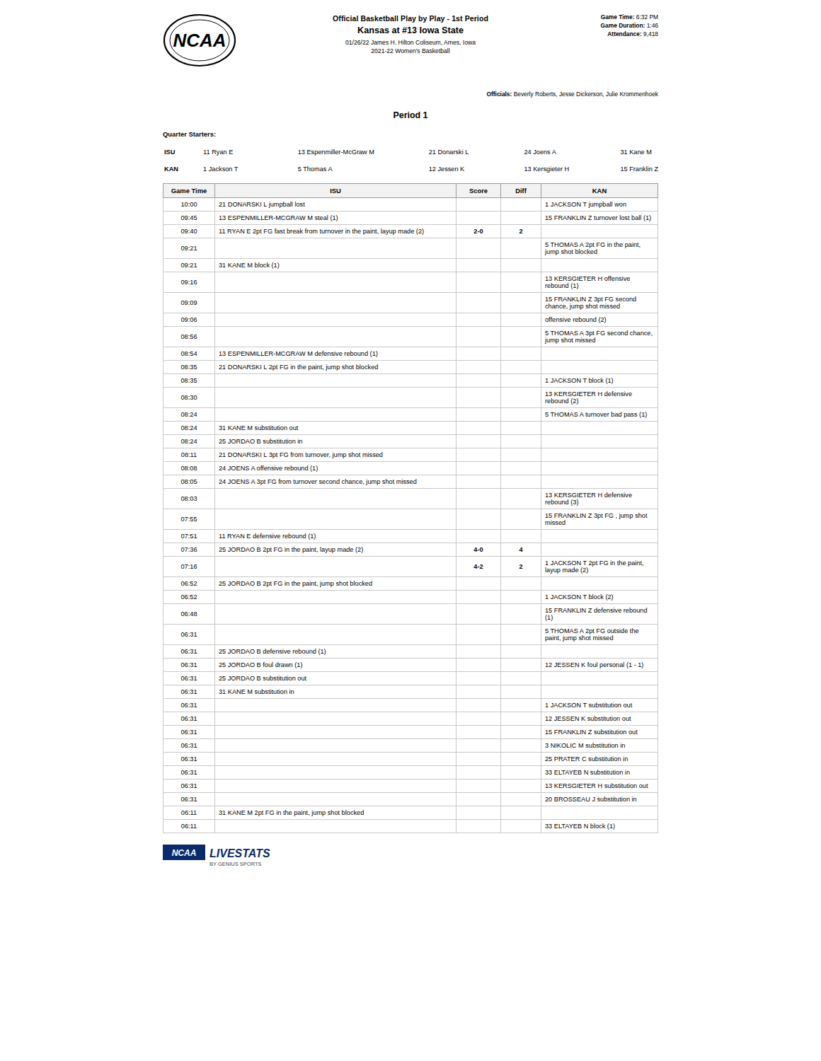NCAA
Official Basketball Play by Play - 1st Period
Kansas at #13 Iowa State
01/26/22 James H. Hilton Coliseum, Ames, Iowa
2021-22 Women's Basketball
Game Time: 6:32 PM
Game Duration: 1:46
Attendance: 9,418
Officials: Beverly Roberts, Jesse Dickerson, Julie Krommenhoek
Period 1
Quarter Starters:
| ISU | 11 Ryan E | 13 Espenmiller-McGraw M | 21 Donarski L | 24 Joens A | 31 Kane M |
| KAN | 1 Jackson T | 5 Thomas A | 12 Jessen K | 13 Kersgieter H | 15 Franklin Z |
| Game Time | ISU | Score | Diff | KAN |
| --- | --- | --- | --- | --- |
| 10:00 | 21 DONARSKI L jumpball lost | | | 1 JACKSON T jumpball won |
| 09:45 | 13 ESPENMILLER-MCGRAW M steal (1) | | | 15 FRANKLIN Z turnover lost ball (1) |
| 09:40 | 11 RYAN E 2pt FG fast break from turnover in the paint, layup made (2) | 2-0 | 2 | |
| 09:21 | | | | 5 THOMAS A 2pt FG in the paint, jump shot blocked |
| 09:21 | 31 KANE M block (1) | | | |
| 09:16 | | | | 13 KERSGIETER H offensive rebound (1) |
| 09:09 | | | | 15 FRANKLIN Z 3pt FG second chance, jump shot missed |
| 09:06 | | | | offensive rebound (2) |
| 08:56 | | | | 5 THOMAS A 3pt FG second chance, jump shot missed |
| 08:54 | 13 ESPENMILLER-MCGRAW M defensive rebound (1) | | | |
| 08:35 | 21 DONARSKI L 2pt FG in the paint, jump shot blocked | | | |
| 08:35 | | | | 1 JACKSON T block (1) |
| 08:30 | | | | 13 KERSGIETER H defensive rebound (2) |
| 08:24 | | | | 5 THOMAS A turnover bad pass (1) |
| 08:24 | 31 KANE M substitution out | | | |
| 08:24 | 25 JORDAO B substitution in | | | |
| 08:11 | 21 DONARSKI L 3pt FG from turnover, jump shot missed | | | |
| 08:08 | 24 JOENS A offensive rebound (1) | | | |
| 08:05 | 24 JOENS A 3pt FG from turnover second chance, jump shot missed | | | |
| 08:03 | | | | 13 KERSGIETER H defensive rebound (3) |
| 07:55 | | | | 15 FRANKLIN Z 3pt FG , jump shot missed |
| 07:51 | 11 RYAN E defensive rebound (1) | | | |
| 07:36 | 25 JORDAO B 2pt FG in the paint, layup made (2) | 4-0 | 4 | |
| 07:16 | | 4-2 | 2 | 1 JACKSON T 2pt FG in the paint, layup made (2) |
| 06:52 | 25 JORDAO B 2pt FG in the paint, jump shot blocked | | | |
| 06:52 | | | | 1 JACKSON T block (2) |
| 06:48 | | | | 15 FRANKLIN Z defensive rebound (1) |
| 06:31 | | | | 5 THOMAS A 2pt FG outside the paint, jump shot missed |
| 06:31 | 25 JORDAO B defensive rebound (1) | | | |
| 06:31 | 25 JORDAO B foul drawn (1) | | | 12 JESSEN K foul personal (1 - 1) |
| 06:31 | 25 JORDAO B substitution out | | | |
| 06:31 | 31 KANE M substitution in | | | |
| 06:31 | | | | 1 JACKSON T substitution out |
| 06:31 | | | | 12 JESSEN K substitution out |
| 06:31 | | | | 15 FRANKLIN Z substitution out |
| 06:31 | | | | 3 NIKOLIC M substitution in |
| 06:31 | | | | 25 PRATER C substitution in |
| 06:31 | | | | 33 ELTAYEB N substitution in |
| 06:31 | | | | 13 KERSGIETER H substitution out |
| 06:31 | | | | 20 BROSSEAU J substitution in |
| 06:11 | 31 KANE M 2pt FG in the paint, jump shot blocked | | | |
| 06:11 | | | | 33 ELTAYEB N block (1) |
NCAA LIVESTATS BY GENIUS SPORTS